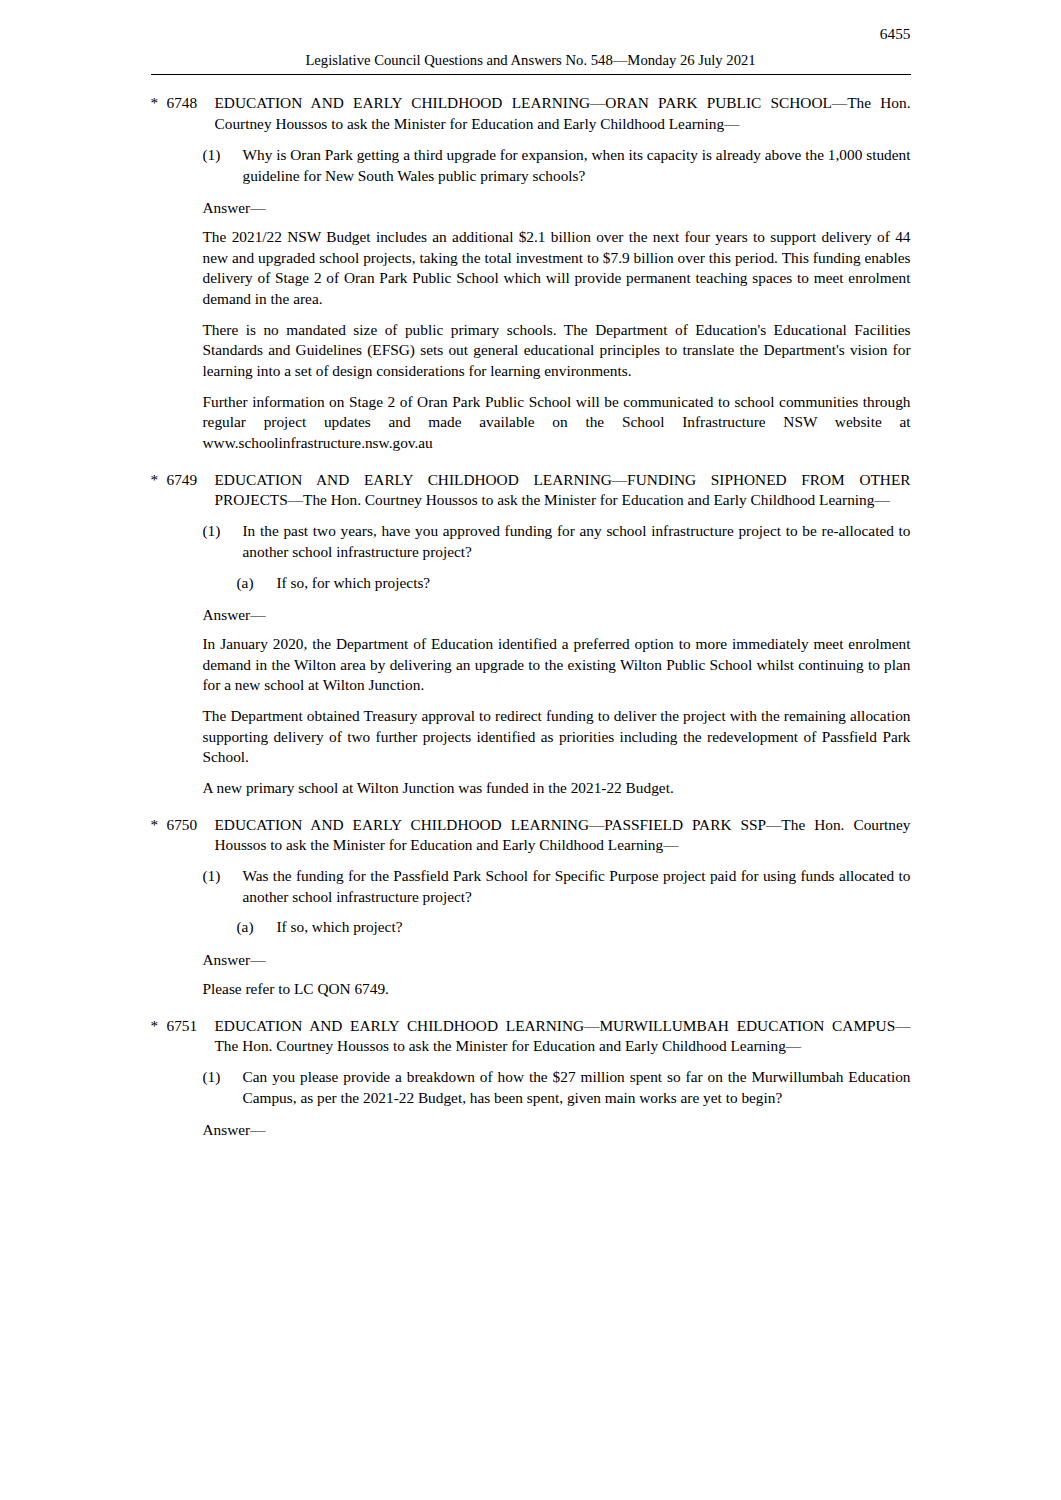6455
Legislative Council Questions and Answers No. 548—Monday 26 July 2021
* 6748 EDUCATION AND EARLY CHILDHOOD LEARNING—ORAN PARK PUBLIC SCHOOL—The Hon. Courtney Houssos to ask the Minister for Education and Early Childhood Learning—
(1) Why is Oran Park getting a third upgrade for expansion, when its capacity is already above the 1,000 student guideline for New South Wales public primary schools?
Answer—
The 2021/22 NSW Budget includes an additional $2.1 billion over the next four years to support delivery of 44 new and upgraded school projects, taking the total investment to $7.9 billion over this period. This funding enables delivery of Stage 2 of Oran Park Public School which will provide permanent teaching spaces to meet enrolment demand in the area.
There is no mandated size of public primary schools. The Department of Education's Educational Facilities Standards and Guidelines (EFSG) sets out general educational principles to translate the Department's vision for learning into a set of design considerations for learning environments.
Further information on Stage 2 of Oran Park Public School will be communicated to school communities through regular project updates and made available on the School Infrastructure NSW website at www.schoolinfrastructure.nsw.gov.au
* 6749 EDUCATION AND EARLY CHILDHOOD LEARNING—FUNDING SIPHONED FROM OTHER PROJECTS—The Hon. Courtney Houssos to ask the Minister for Education and Early Childhood Learning—
(1) In the past two years, have you approved funding for any school infrastructure project to be re-allocated to another school infrastructure project?
(a) If so, for which projects?
Answer—
In January 2020, the Department of Education identified a preferred option to more immediately meet enrolment demand in the Wilton area by delivering an upgrade to the existing Wilton Public School whilst continuing to plan for a new school at Wilton Junction.
The Department obtained Treasury approval to redirect funding to deliver the project with the remaining allocation supporting delivery of two further projects identified as priorities including the redevelopment of Passfield Park School.
A new primary school at Wilton Junction was funded in the 2021-22 Budget.
* 6750 EDUCATION AND EARLY CHILDHOOD LEARNING—PASSFIELD PARK SSP—The Hon. Courtney Houssos to ask the Minister for Education and Early Childhood Learning—
(1) Was the funding for the Passfield Park School for Specific Purpose project paid for using funds allocated to another school infrastructure project?
(a) If so, which project?
Answer—
Please refer to LC QON 6749.
* 6751 EDUCATION AND EARLY CHILDHOOD LEARNING—MURWILLUMBAH EDUCATION CAMPUS—The Hon. Courtney Houssos to ask the Minister for Education and Early Childhood Learning—
(1) Can you please provide a breakdown of how the $27 million spent so far on the Murwillumbah Education Campus, as per the 2021-22 Budget, has been spent, given main works are yet to begin?
Answer—